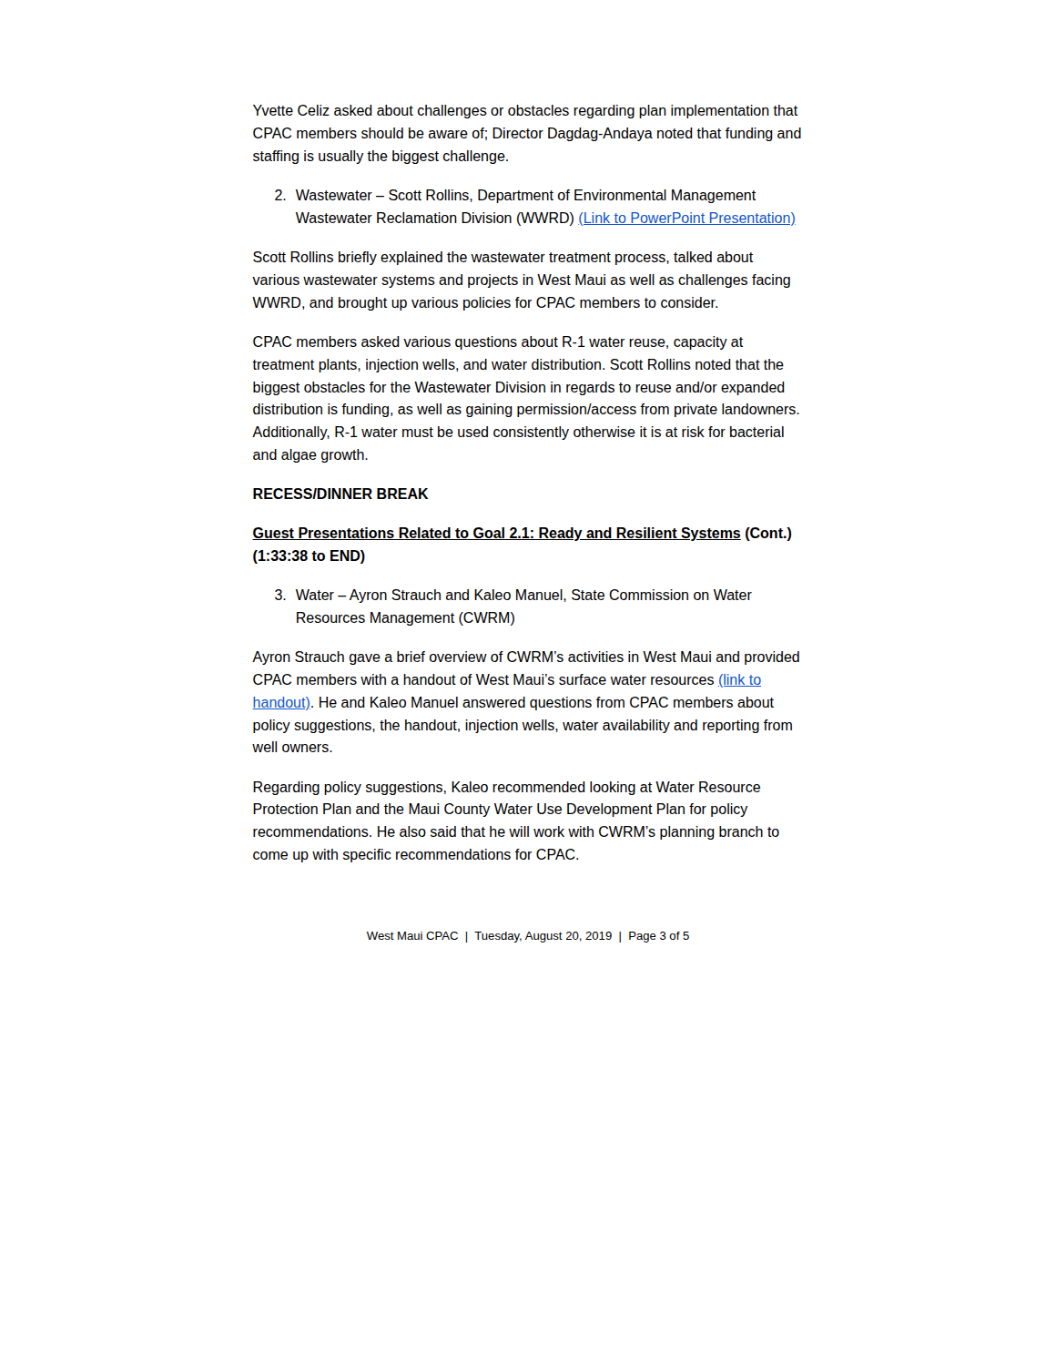Yvette Celiz asked about challenges or obstacles regarding plan implementation that CPAC members should be aware of; Director Dagdag-Andaya noted that funding and staffing is usually the biggest challenge.
Wastewater – Scott Rollins, Department of Environmental Management Wastewater Reclamation Division (WWRD) (Link to PowerPoint Presentation)
Scott Rollins briefly explained the wastewater treatment process, talked about various wastewater systems and projects in West Maui as well as challenges facing WWRD, and brought up various policies for CPAC members to consider.
CPAC members asked various questions about R-1 water reuse, capacity at treatment plants, injection wells, and water distribution. Scott Rollins noted that the biggest obstacles for the Wastewater Division in regards to reuse and/or expanded distribution is funding, as well as gaining permission/access from private landowners. Additionally, R-1 water must be used consistently otherwise it is at risk for bacterial and algae growth.
RECESS/DINNER BREAK
Guest Presentations Related to Goal 2.1: Ready and Resilient Systems (Cont.) (1:33:38 to END)
Water – Ayron Strauch and Kaleo Manuel, State Commission on Water Resources Management (CWRM)
Ayron Strauch gave a brief overview of CWRM’s activities in West Maui and provided CPAC members with a handout of West Maui’s surface water resources (link to handout). He and Kaleo Manuel answered questions from CPAC members about policy suggestions, the handout, injection wells, water availability and reporting from well owners.
Regarding policy suggestions, Kaleo recommended looking at Water Resource Protection Plan and the Maui County Water Use Development Plan for policy recommendations. He also said that he will work with CWRM’s planning branch to come up with specific recommendations for CPAC.
West Maui CPAC | Tuesday, August 20, 2019 | Page 3 of 5